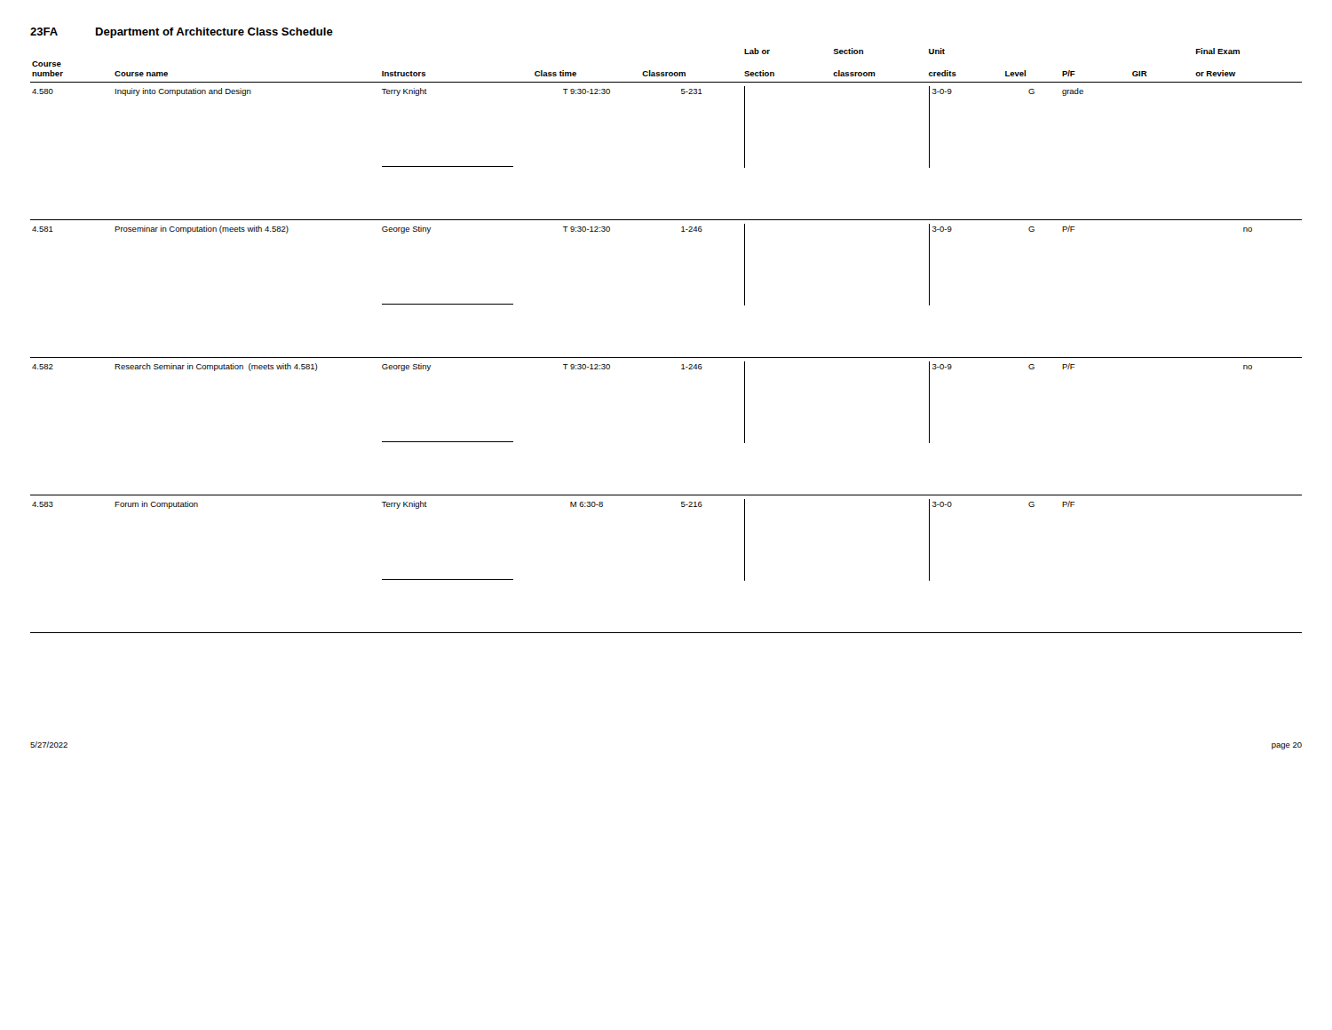23FA Department of Architecture Class Schedule
| | | | | | Lab or | Section | Unit | | | | Final Exam |
| --- | --- | --- | --- | --- | --- | --- | --- | --- | --- | --- | --- |
| Course number | Course name | Instructors | Class time | Classroom | Section | classroom | credits | Level | P/F | GIR | or Review |
| 4.580 | Inquiry into Computation and Design | Terry Knight | T 9:30-12:30 | 5-231 | | | 3-0-9 | G | grade | | |
| 4.581 | Proseminar in Computation (meets with 4.582) | George Stiny | T 9:30-12:30 | 1-246 | | | 3-0-9 | G | P/F | | no |
| 4.582 | Research Seminar in Computation (meets with 4.581) | George Stiny | T 9:30-12:30 | 1-246 | | | 3-0-9 | G | P/F | | no |
| 4.583 | Forum in Computation | Terry Knight | M 6:30-8 | 5-216 | | | 3-0-0 | G | P/F | | |
5/27/2022 page 20